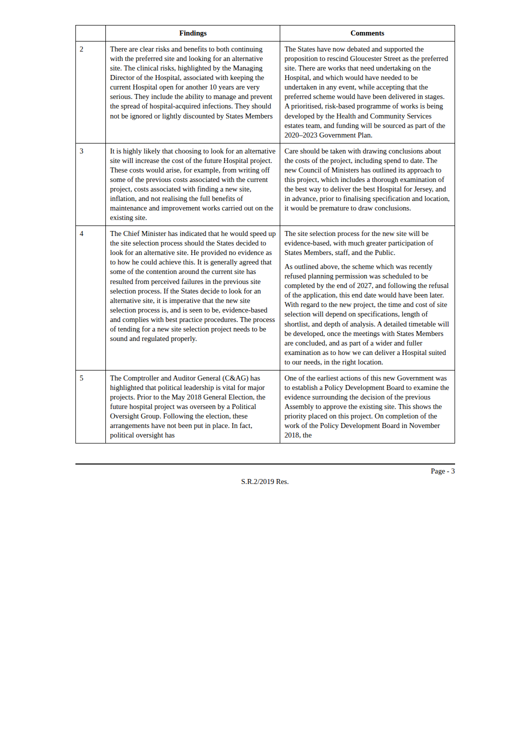| | Findings | Comments |
| --- | --- | --- |
| 2 | There are clear risks and benefits to both continuing with the preferred site and looking for an alternative site. The clinical risks, highlighted by the Managing Director of the Hospital, associated with keeping the current Hospital open for another 10 years are very serious. They include the ability to manage and prevent the spread of hospital-acquired infections. They should not be ignored or lightly discounted by States Members | The States have now debated and supported the proposition to rescind Gloucester Street as the preferred site. There are works that need undertaking on the Hospital, and which would have needed to be undertaken in any event, while accepting that the preferred scheme would have been delivered in stages. A prioritised, risk-based programme of works is being developed by the Health and Community Services estates team, and funding will be sourced as part of the 2020–2023 Government Plan. |
| 3 | It is highly likely that choosing to look for an alternative site will increase the cost of the future Hospital project. These costs would arise, for example, from writing off some of the previous costs associated with the current project, costs associated with finding a new site, inflation, and not realising the full benefits of maintenance and improvement works carried out on the existing site. | Care should be taken with drawing conclusions about the costs of the project, including spend to date. The new Council of Ministers has outlined its approach to this project, which includes a thorough examination of the best way to deliver the best Hospital for Jersey, and in advance, prior to finalising specification and location, it would be premature to draw conclusions. |
| 4 | The Chief Minister has indicated that he would speed up the site selection process should the States decided to look for an alternative site. He provided no evidence as to how he could achieve this. It is generally agreed that some of the contention around the current site has resulted from perceived failures in the previous site selection process. If the States decide to look for an alternative site, it is imperative that the new site selection process is, and is seen to be, evidence-based and complies with best practice procedures. The process of tending for a new site selection project needs to be sound and regulated properly. | The site selection process for the new site will be evidence-based, with much greater participation of States Members, staff, and the Public. As outlined above, the scheme which was recently refused planning permission was scheduled to be completed by the end of 2027, and following the refusal of the application, this end date would have been later. With regard to the new project, the time and cost of site selection will depend on specifications, length of shortlist, and depth of analysis. A detailed timetable will be developed, once the meetings with States Members are concluded, and as part of a wider and fuller examination as to how we can deliver a Hospital suited to our needs, in the right location. |
| 5 | The Comptroller and Auditor General (C&AG) has highlighted that political leadership is vital for major projects. Prior to the May 2018 General Election, the future hospital project was overseen by a Political Oversight Group. Following the election, these arrangements have not been put in place. In fact, political oversight has | One of the earliest actions of this new Government was to establish a Policy Development Board to examine the evidence surrounding the decision of the previous Assembly to approve the existing site. This shows the priority placed on this project. On completion of the work of the Policy Development Board in November 2018, the |
Page - 3
S.R.2/2019 Res.